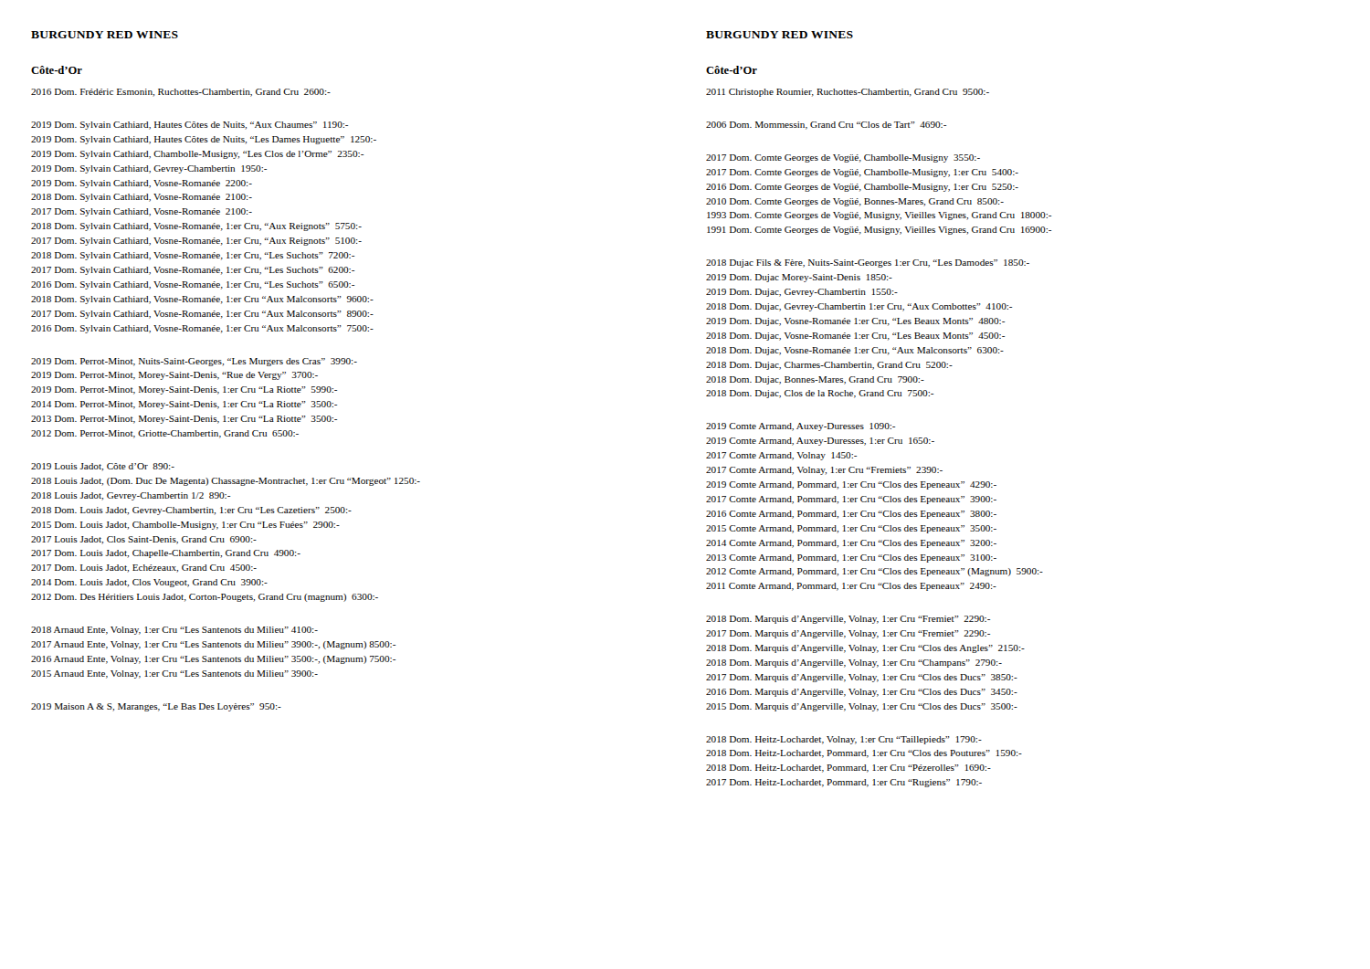BURGUNDY RED WINES
Côte-d’Or
2016 Dom. Frédéric Esmonin, Ruchottes-Chambertin, Grand Cru 2600:-
2019 Dom. Sylvain Cathiard, Hautes Côtes de Nuits, “Aux Chaumes” 1190:-
2019 Dom. Sylvain Cathiard, Hautes Côtes de Nuits, “Les Dames Huguette” 1250:-
2019 Dom. Sylvain Cathiard, Chambolle-Musigny, “Les Clos de l’Orme” 2350:-
2019 Dom. Sylvain Cathiard, Gevrey-Chambertin 1950:-
2019 Dom. Sylvain Cathiard, Vosne-Romanée 2200:-
2018 Dom. Sylvain Cathiard, Vosne-Romanée 2100:-
2017 Dom. Sylvain Cathiard, Vosne-Romanée 2100:-
2018 Dom. Sylvain Cathiard, Vosne-Romanée, 1:er Cru, “Aux Reignots” 5750:-
2017 Dom. Sylvain Cathiard, Vosne-Romanée, 1:er Cru, “Aux Reignots” 5100:-
2018 Dom. Sylvain Cathiard, Vosne-Romanée, 1:er Cru, “Les Suchots” 7200:-
2017 Dom. Sylvain Cathiard, Vosne-Romanée, 1:er Cru, “Les Suchots” 6200:-
2016 Dom. Sylvain Cathiard, Vosne-Romanée, 1:er Cru, “Les Suchots” 6500:-
2018 Dom. Sylvain Cathiard, Vosne-Romanée, 1:er Cru “Aux Malconsorts” 9600:-
2017 Dom. Sylvain Cathiard, Vosne-Romanée, 1:er Cru “Aux Malconsorts” 8900:-
2016 Dom. Sylvain Cathiard, Vosne-Romanée, 1:er Cru “Aux Malconsorts” 7500:-
2019 Dom. Perrot-Minot, Nuits-Saint-Georges, “Les Murgers des Cras” 3990:-
2019 Dom. Perrot-Minot, Morey-Saint-Denis, “Rue de Vergy” 3700:-
2019 Dom. Perrot-Minot, Morey-Saint-Denis, 1:er Cru “La Riotte” 5990:-
2014 Dom. Perrot-Minot, Morey-Saint-Denis, 1:er Cru “La Riotte” 3500:-
2013 Dom. Perrot-Minot, Morey-Saint-Denis, 1:er Cru “La Riotte” 3500:-
2012 Dom. Perrot-Minot, Griotte-Chambertin, Grand Cru 6500:-
2019 Louis Jadot, Côte d’Or 890:-
2018 Louis Jadot, (Dom. Duc De Magenta) Chassagne-Montrachet, 1:er Cru “Morgeot” 1250:-
2018 Louis Jadot, Gevrey-Chambertin 1/2 890:-
2018 Dom. Louis Jadot, Gevrey-Chambertin, 1:er Cru “Les Cazetiers” 2500:-
2015 Dom. Louis Jadot, Chambolle-Musigny, 1:er Cru “Les Fuées” 2900:-
2017 Louis Jadot, Clos Saint-Denis, Grand Cru 6900:-
2017 Dom. Louis Jadot, Chapelle-Chambertin, Grand Cru 4900:-
2017 Dom. Louis Jadot, Echézeaux, Grand Cru 4500:-
2014 Dom. Louis Jadot, Clos Vougeot, Grand Cru 3900:-
2012 Dom. Des Héritiers Louis Jadot, Corton-Pougets, Grand Cru (magnum) 6300:-
2018 Arnaud Ente, Volnay, 1:er Cru “Les Santenots du Milieu” 4100:-
2017 Arnaud Ente, Volnay, 1:er Cru “Les Santenots du Milieu” 3900:-, (Magnum) 8500:-
2016 Arnaud Ente, Volnay, 1:er Cru “Les Santenots du Milieu” 3500:-, (Magnum) 7500:-
2015 Arnaud Ente, Volnay, 1:er Cru “Les Santenots du Milieu” 3900:-
2019 Maison A & S, Maranges, “Le Bas Des Loyères” 950:-
BURGUNDY RED WINES
Côte-d’Or
2011 Christophe Roumier, Ruchottes-Chambertin, Grand Cru 9500:-
2006 Dom. Mommessin, Grand Cru “Clos de Tart” 4690:-
2017 Dom. Comte Georges de Vogüé, Chambolle-Musigny 3550:-
2017 Dom. Comte Georges de Vogüé, Chambolle-Musigny, 1:er Cru 5400:-
2016 Dom. Comte Georges de Vogüé, Chambolle-Musigny, 1:er Cru 5250:-
2010 Dom. Comte Georges de Vogüé, Bonnes-Mares, Grand Cru 8500:-
1993 Dom. Comte Georges de Vogüé, Musigny, Vieilles Vignes, Grand Cru 18000:-
1991 Dom. Comte Georges de Vogüé, Musigny, Vieilles Vignes, Grand Cru 16900:-
2018 Dujac Fils & Fère, Nuits-Saint-Georges 1:er Cru, “Les Damodes” 1850:-
2019 Dom. Dujac Morey-Saint-Denis 1850:-
2019 Dom. Dujac, Gevrey-Chambertin 1550:-
2018 Dom. Dujac, Gevrey-Chambertin 1:er Cru, “Aux Combottes” 4100:-
2019 Dom. Dujac, Vosne-Romanée 1:er Cru, “Les Beaux Monts” 4800:-
2018 Dom. Dujac, Vosne-Romanée 1:er Cru, “Les Beaux Monts” 4500:-
2018 Dom. Dujac, Vosne-Romanée 1:er Cru, “Aux Malconsorts” 6300:-
2018 Dom. Dujac, Charmes-Chambertin, Grand Cru 5200:-
2018 Dom. Dujac, Bonnes-Mares, Grand Cru 7900:-
2018 Dom. Dujac, Clos de la Roche, Grand Cru 7500:-
2019 Comte Armand, Auxey-Duresses 1090:-
2019 Comte Armand, Auxey-Duresses, 1:er Cru 1650:-
2017 Comte Armand, Volnay 1450:-
2017 Comte Armand, Volnay, 1:er Cru “Fremiets” 2390:-
2019 Comte Armand, Pommard, 1:er Cru “Clos des Epeneaux” 4290:-
2017 Comte Armand, Pommard, 1:er Cru “Clos des Epeneaux” 3900:-
2016 Comte Armand, Pommard, 1:er Cru “Clos des Epeneaux” 3800:-
2015 Comte Armand, Pommard, 1:er Cru “Clos des Epeneaux” 3500:-
2014 Comte Armand, Pommard, 1:er Cru “Clos des Epeneaux” 3200:-
2013 Comte Armand, Pommard, 1:er Cru “Clos des Epeneaux” 3100:-
2012 Comte Armand, Pommard, 1:er Cru “Clos des Epeneaux” (Magnum) 5900:-
2011 Comte Armand, Pommard, 1:er Cru “Clos des Epeneaux” 2490:-
2018 Dom. Marquis d’Angerville, Volnay, 1:er Cru “Fremiet” 2290:-
2017 Dom. Marquis d’Angerville, Volnay, 1:er Cru “Fremiet” 2290:-
2018 Dom. Marquis d’Angerville, Volnay, 1:er Cru “Clos des Angles” 2150:-
2018 Dom. Marquis d’Angerville, Volnay, 1:er Cru “Champans” 2790:-
2017 Dom. Marquis d’Angerville, Volnay, 1:er Cru “Clos des Ducs” 3850:-
2016 Dom. Marquis d’Angerville, Volnay, 1:er Cru “Clos des Ducs” 3450:-
2015 Dom. Marquis d’Angerville, Volnay, 1:er Cru “Clos des Ducs” 3500:-
2018 Dom. Heitz-Lochardet, Volnay, 1:er Cru “Taillepieds” 1790:-
2018 Dom. Heitz-Lochardet, Pommard, 1:er Cru “Clos des Poutures” 1590:-
2018 Dom. Heitz-Lochardet, Pommard, 1:er Cru “Pézerolles” 1690:-
2017 Dom. Heitz-Lochardet, Pommard, 1:er Cru “Rugiens” 1790:-